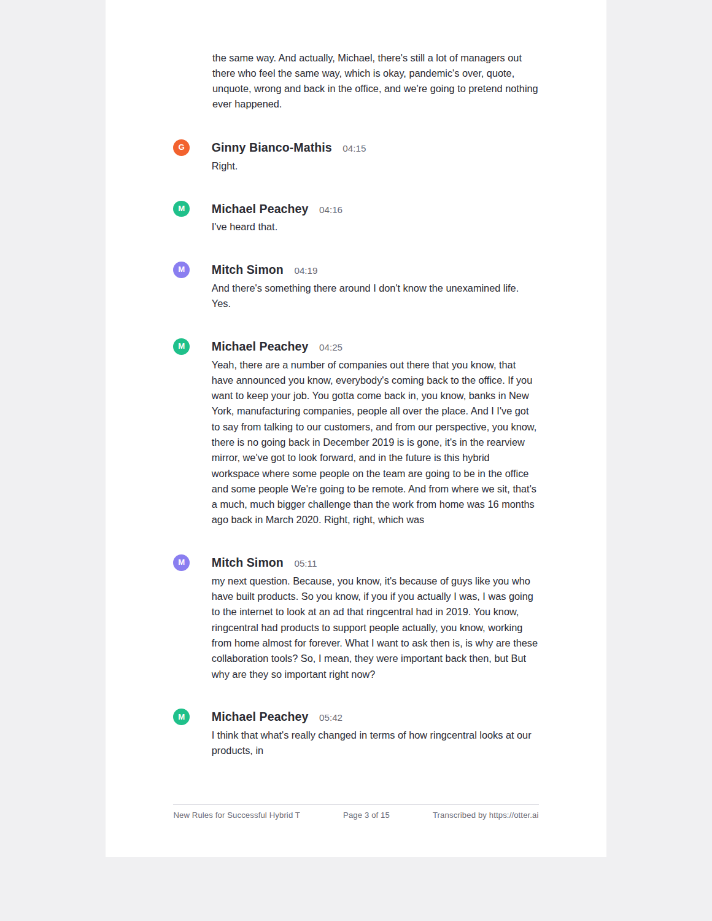the same way. And actually, Michael, there's still a lot of managers out there who feel the same way, which is okay, pandemic's over, quote, unquote, wrong and back in the office, and we're going to pretend nothing ever happened.
G
Ginny Bianco-Mathis 04:15
Right.
M
Michael Peachey 04:16
I've heard that.
M
Mitch Simon 04:19
And there's something there around I don't know the unexamined life. Yes.
M
Michael Peachey 04:25
Yeah, there are a number of companies out there that you know, that have announced you know, everybody's coming back to the office. If you want to keep your job. You gotta come back in, you know, banks in New York, manufacturing companies, people all over the place. And I I've got to say from talking to our customers, and from our perspective, you know, there is no going back in December 2019 is is gone, it's in the rearview mirror, we've got to look forward, and in the future is this hybrid workspace where some people on the team are going to be in the office and some people We're going to be remote. And from where we sit, that's a much, much bigger challenge than the work from home was 16 months ago back in March 2020. Right, right, which was
M
Mitch Simon 05:11
my next question. Because, you know, it's because of guys like you who have built products. So you know, if you if you actually I was, I was going to the internet to look at an ad that ringcentral had in 2019. You know, ringcentral had products to support people actually, you know, working from home almost for forever. What I want to ask then is, is why are these collaboration tools? So, I mean, they were important back then, but But why are they so important right now?
M
Michael Peachey 05:42
I think that what's really changed in terms of how ringcentral looks at our products, in
New Rules for Successful Hybrid T Page 3 of 15 Transcribed by https://otter.ai